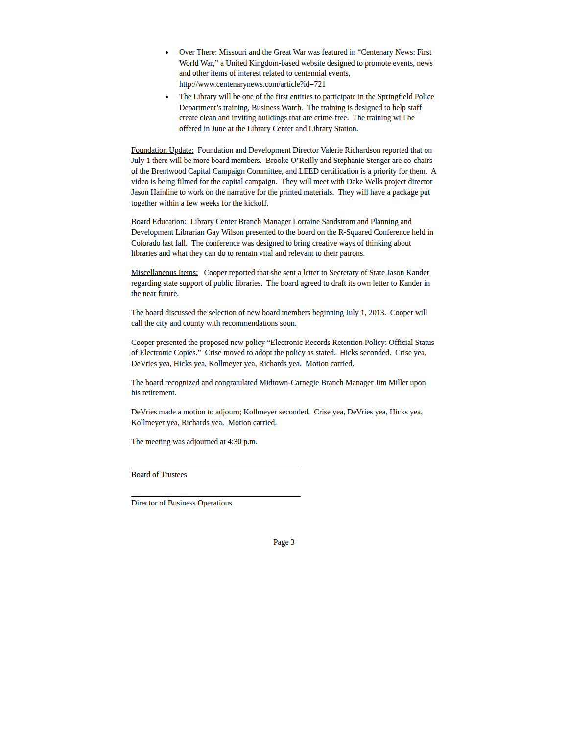Over There: Missouri and the Great War was featured in “Centenary News: First World War,” a United Kingdom-based website designed to promote events, news and other items of interest related to centennial events, http://www.centenarynews.com/article?id=721
The Library will be one of the first entities to participate in the Springfield Police Department’s training, Business Watch. The training is designed to help staff create clean and inviting buildings that are crime-free. The training will be offered in June at the Library Center and Library Station.
Foundation Update: Foundation and Development Director Valerie Richardson reported that on July 1 there will be more board members. Brooke O’Reilly and Stephanie Stenger are co-chairs of the Brentwood Capital Campaign Committee, and LEED certification is a priority for them. A video is being filmed for the capital campaign. They will meet with Dake Wells project director Jason Hainline to work on the narrative for the printed materials. They will have a package put together within a few weeks for the kickoff.
Board Education: Library Center Branch Manager Lorraine Sandstrom and Planning and Development Librarian Gay Wilson presented to the board on the R-Squared Conference held in Colorado last fall. The conference was designed to bring creative ways of thinking about libraries and what they can do to remain vital and relevant to their patrons.
Miscellaneous Items: Cooper reported that she sent a letter to Secretary of State Jason Kander regarding state support of public libraries. The board agreed to draft its own letter to Kander in the near future.
The board discussed the selection of new board members beginning July 1, 2013. Cooper will call the city and county with recommendations soon.
Cooper presented the proposed new policy “Electronic Records Retention Policy: Official Status of Electronic Copies.” Crise moved to adopt the policy as stated. Hicks seconded. Crise yea, DeVries yea, Hicks yea, Kollmeyer yea, Richards yea. Motion carried.
The board recognized and congratulated Midtown-Carnegie Branch Manager Jim Miller upon his retirement.
DeVries made a motion to adjourn; Kollmeyer seconded. Crise yea, DeVries yea, Hicks yea, Kollmeyer yea, Richards yea. Motion carried.
The meeting was adjourned at 4:30 p.m.
Board of Trustees
Director of Business Operations
Page 3